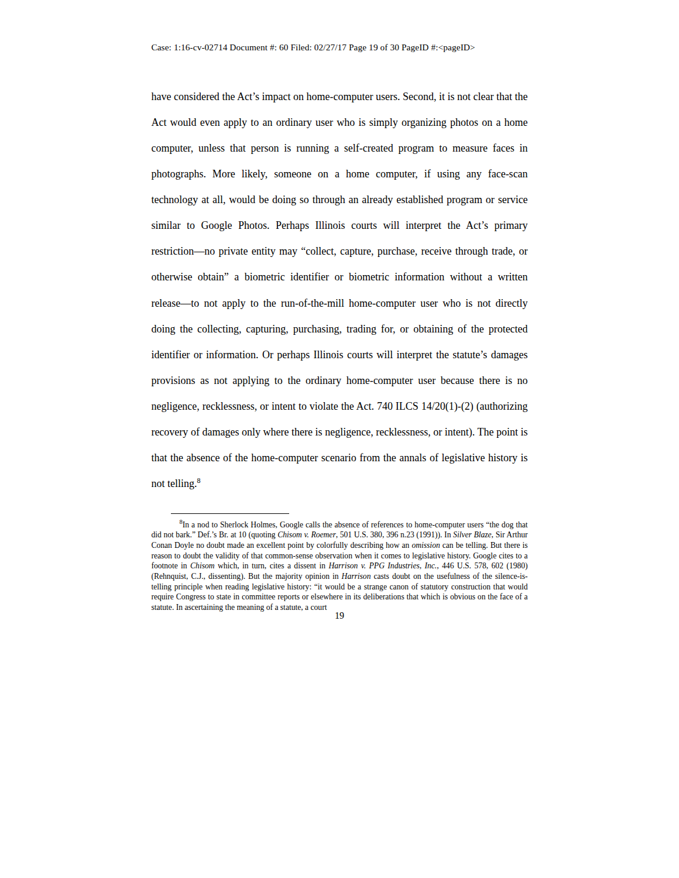Case: 1:16-cv-02714 Document #: 60 Filed: 02/27/17 Page 19 of 30 PageID #:<pageID>
have considered the Act’s impact on home-computer users. Second, it is not clear that the Act would even apply to an ordinary user who is simply organizing photos on a home computer, unless that person is running a self-created program to measure faces in photographs. More likely, someone on a home computer, if using any face-scan technology at all, would be doing so through an already established program or service similar to Google Photos. Perhaps Illinois courts will interpret the Act’s primary restriction—no private entity may “collect, capture, purchase, receive through trade, or otherwise obtain” a biometric identifier or biometric information without a written release—to not apply to the run-of-the-mill home-computer user who is not directly doing the collecting, capturing, purchasing, trading for, or obtaining of the protected identifier or information. Or perhaps Illinois courts will interpret the statute’s damages provisions as not applying to the ordinary home-computer user because there is no negligence, recklessness, or intent to violate the Act. 740 ILCS 14/20(1)-(2) (authorizing recovery of damages only where there is negligence, recklessness, or intent). The point is that the absence of the home-computer scenario from the annals of legislative history is not telling.8
8In a nod to Sherlock Holmes, Google calls the absence of references to home-computer users “the dog that did not bark.” Def.’s Br. at 10 (quoting Chisom v. Roemer, 501 U.S. 380, 396 n.23 (1991)). In Silver Blaze, Sir Arthur Conan Doyle no doubt made an excellent point by colorfully describing how an omission can be telling. But there is reason to doubt the validity of that common-sense observation when it comes to legislative history. Google cites to a footnote in Chisom which, in turn, cites a dissent in Harrison v. PPG Industries, Inc., 446 U.S. 578, 602 (1980) (Rehnquist, C.J., dissenting). But the majority opinion in Harrison casts doubt on the usefulness of the silence-is-telling principle when reading legislative history: “it would be a strange canon of statutory construction that would require Congress to state in committee reports or elsewhere in its deliberations that which is obvious on the face of a statute. In ascertaining the meaning of a statute, a court
19